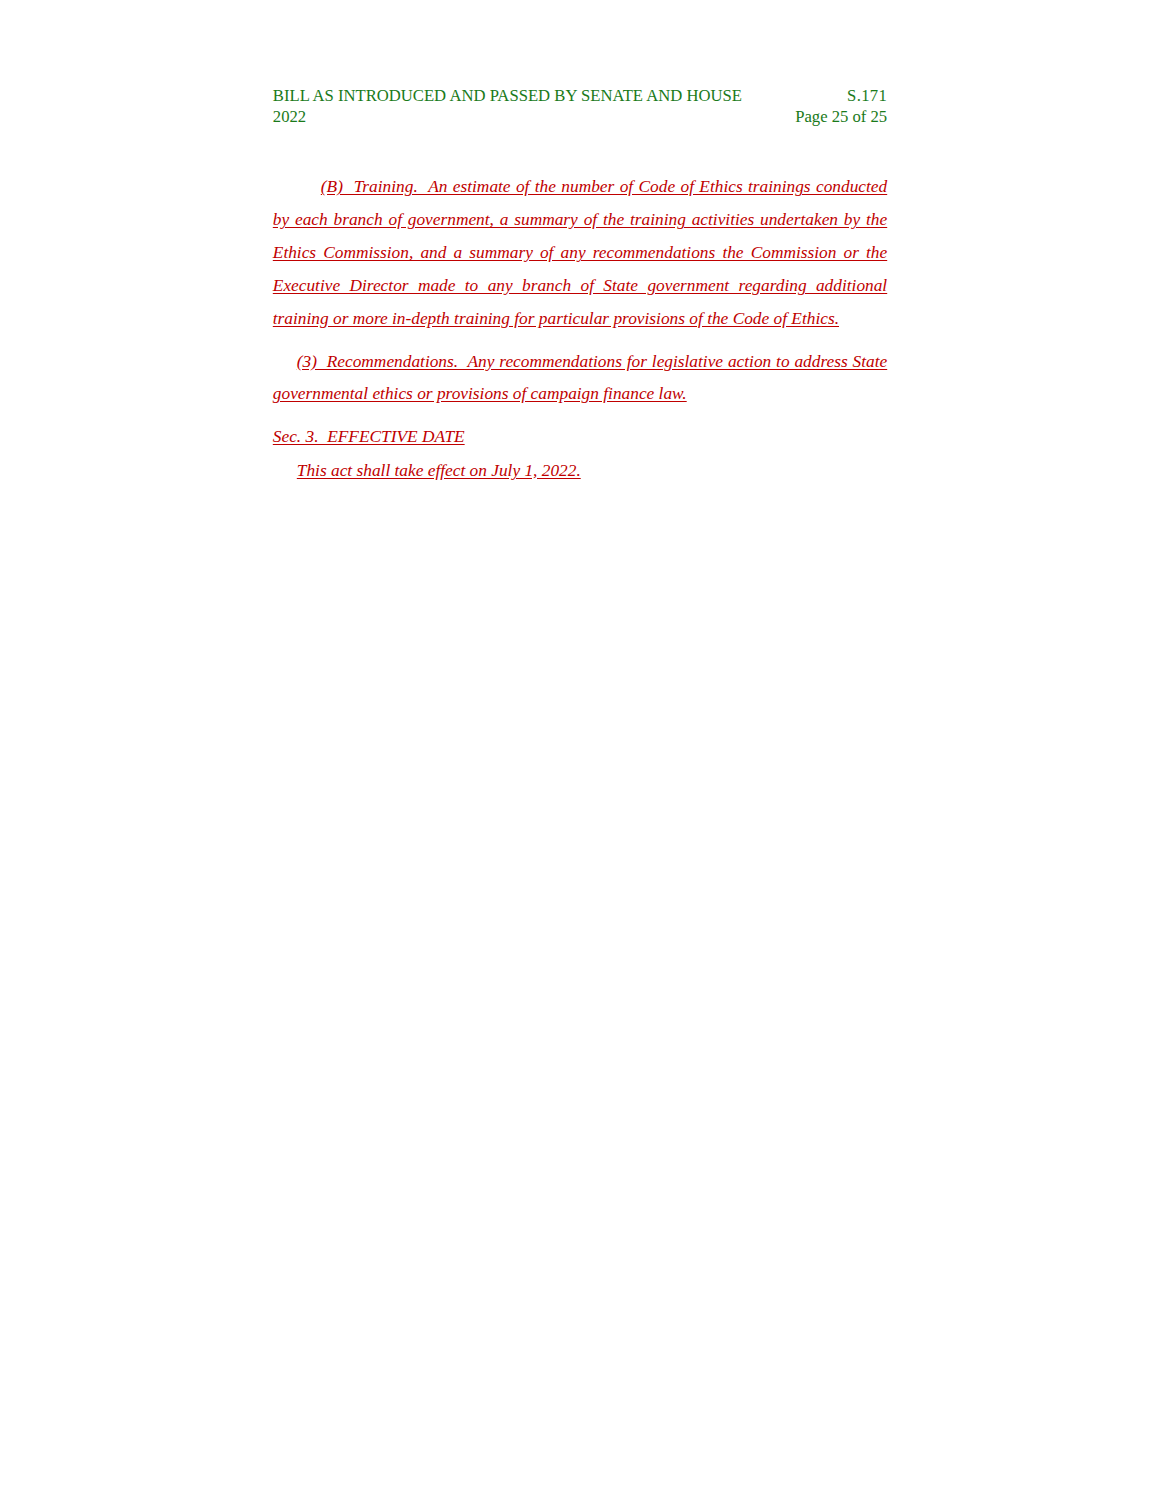BILL AS INTRODUCED AND PASSED BY SENATE AND HOUSE S.171
2022 Page 25 of 25
(B) Training. An estimate of the number of Code of Ethics trainings conducted by each branch of government, a summary of the training activities undertaken by the Ethics Commission, and a summary of any recommendations the Commission or the Executive Director made to any branch of State government regarding additional training or more in-depth training for particular provisions of the Code of Ethics.
(3) Recommendations. Any recommendations for legislative action to address State governmental ethics or provisions of campaign finance law.
Sec. 3. EFFECTIVE DATE
This act shall take effect on July 1, 2022.